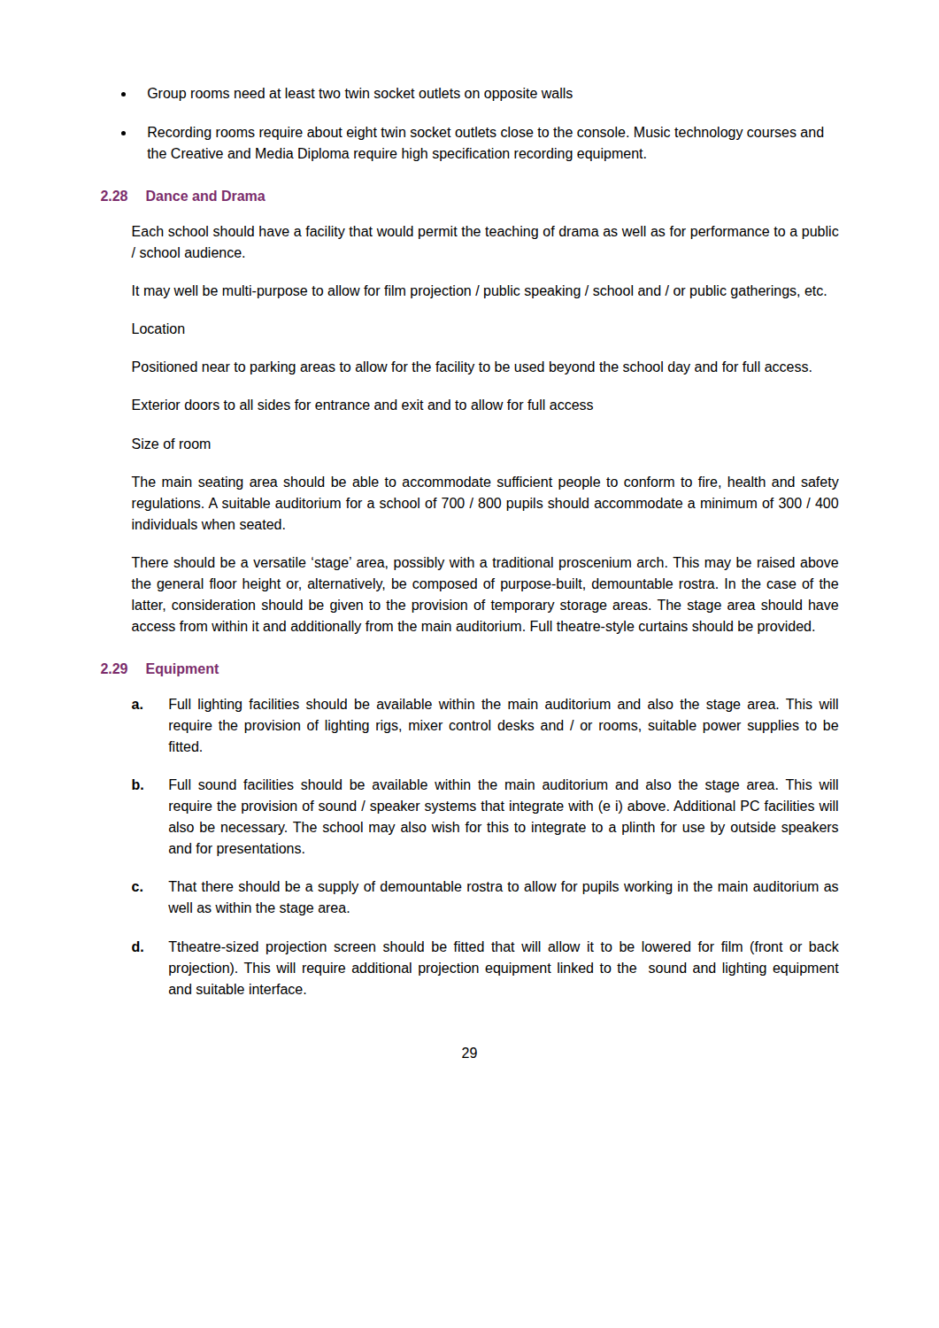Group rooms need at least two twin socket outlets on opposite walls
Recording rooms require about eight twin socket outlets close to the console. Music technology courses and the Creative and Media Diploma require high specification recording equipment.
2.28 Dance and Drama
Each school should have a facility that would permit the teaching of drama as well as for performance to a public / school audience.
It may well be multi-purpose to allow for film projection / public speaking / school and / or public gatherings, etc.
Location
Positioned near to parking areas to allow for the facility to be used beyond the school day and for full access.
Exterior doors to all sides for entrance and exit and to allow for full access
Size of room
The main seating area should be able to accommodate sufficient people to conform to fire, health and safety regulations. A suitable auditorium for a school of 700 / 800 pupils should accommodate a minimum of 300 / 400 individuals when seated.
There should be a versatile ‘stage’ area, possibly with a traditional proscenium arch. This may be raised above the general floor height or, alternatively, be composed of purpose-built, demountable rostra. In the case of the latter, consideration should be given to the provision of temporary storage areas. The stage area should have access from within it and additionally from the main auditorium. Full theatre-style curtains should be provided.
2.29 Equipment
a. Full lighting facilities should be available within the main auditorium and also the stage area. This will require the provision of lighting rigs, mixer control desks and / or rooms, suitable power supplies to be fitted.
b. Full sound facilities should be available within the main auditorium and also the stage area. This will require the provision of sound / speaker systems that integrate with (e i) above. Additional PC facilities will also be necessary. The school may also wish for this to integrate to a plinth for use by outside speakers and for presentations.
c. That there should be a supply of demountable rostra to allow for pupils working in the main auditorium as well as within the stage area.
d. Ttheatre-sized projection screen should be fitted that will allow it to be lowered for film (front or back projection). This will require additional projection equipment linked to the sound and lighting equipment and suitable interface.
29